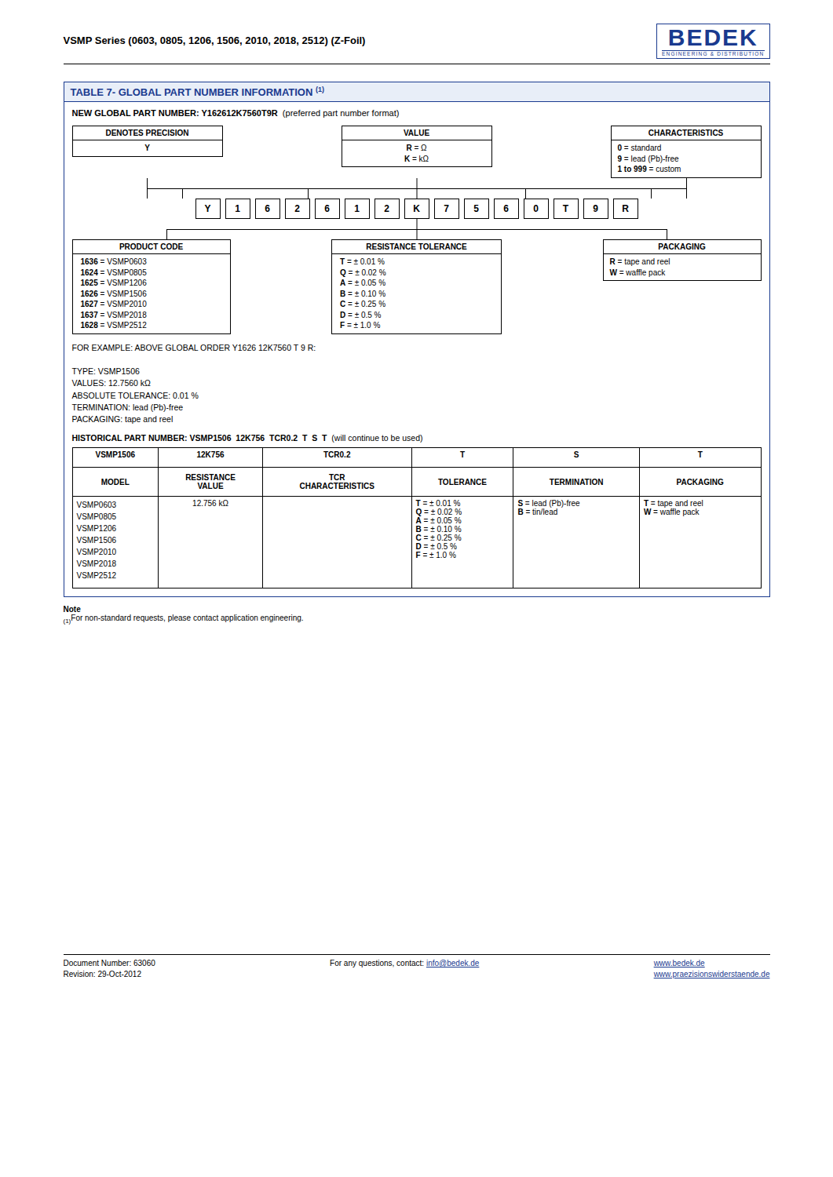VSMP Series (0603, 0805, 1206, 1506, 2010, 2018, 2512) (Z-Foil)
BEDEK
ENGINEERING & DISTRIBUTION
TABLE 7- GLOBAL PART NUMBER INFORMATION (1)
NEW GLOBAL PART NUMBER: Y162612K7560T9R (preferred part number format)
DENOTES PRECISION
Y
VALUE
R = Ω
K = kΩ
CHARACTERISTICS
0 = standard
9 = lead (Pb)-free
1 to 999 = custom
Y
1
6
2
6
1
2
K
7
5
6
0
T
9
R
PRODUCT CODE
1636 = VSMP0603
1624 = VSMP0805
1625 = VSMP1206
1626 = VSMP1506
1627 = VSMP2010
1637 = VSMP2018
1628 = VSMP2512
RESISTANCE TOLERANCE
T = ± 0.01 %
Q = ± 0.02 %
A = ± 0.05 %
B = ± 0.10 %
C = ± 0.25 %
D = ± 0.5 %
F = ± 1.0 %
PACKAGING
R = tape and reel
W = waffle pack
FOR EXAMPLE: ABOVE GLOBAL ORDER Y1626 12K7560 T 9 R:
TYPE: VSMP1506
VALUES: 12.7560 kΩ
ABSOLUTE TOLERANCE: 0.01 %
TERMINATION: lead (Pb)-free
PACKAGING: tape and reel
HISTORICAL PART NUMBER: VSMP1506 12K756 TCR0.2 T S T (will continue to be used)
| VSMP1506 | 12K756 | TCR0.2 | T | S | T |
| MODEL | RESISTANCE VALUE | TCR CHARACTERISTICS | TOLERANCE | TERMINATION | PACKAGING |
| VSMP0603 VSMP0805 VSMP1206 VSMP1506 VSMP2010 VSMP2018 VSMP2512 | 12.756 kΩ | | T = ± 0.01 % Q = ± 0.02 % A = ± 0.05 % B = ± 0.10 % C = ± 0.25 % D = ± 0.5 % F = ± 1.0 % | S = lead (Pb)-free B = tin/lead | T = tape and reel W = waffle pack |
Note
(1)For non-standard requests, please contact application engineering.
Document Number: 63060
Revision: 29-Oct-2012
For any questions, contact: info@bedek.de
www.bedek.de
www.praezisionswiderstaende.de